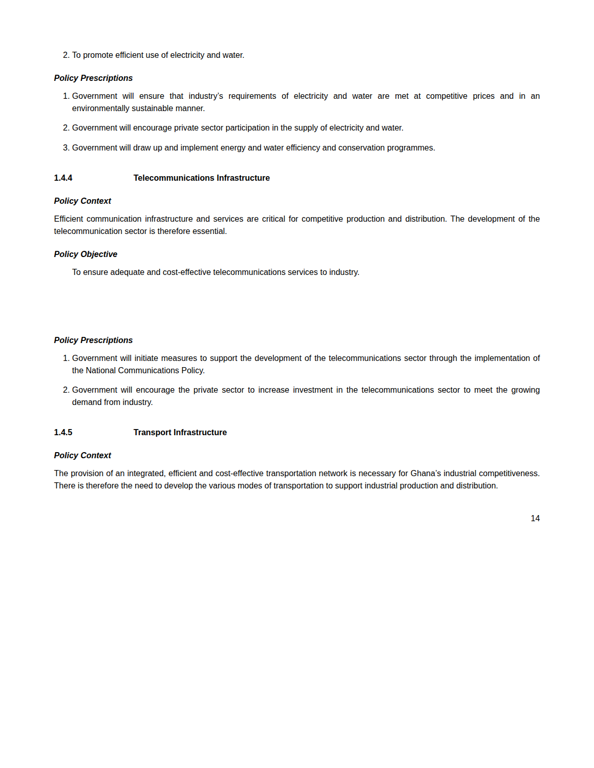To promote efficient use of electricity and water.
Policy Prescriptions
Government will ensure that industry’s requirements of electricity and water are met at competitive prices and in an environmentally sustainable manner.
Government will encourage private sector participation in the supply of electricity and water.
Government will draw up and implement energy and water efficiency and conservation programmes.
1.4.4 Telecommunications Infrastructure
Policy Context
Efficient communication infrastructure and services are critical for competitive production and distribution. The development of the telecommunication sector is therefore essential.
Policy Objective
To ensure adequate and cost-effective telecommunications services to industry.
Policy Prescriptions
Government will initiate measures to support the development of the telecommunications sector through the implementation of the National Communications Policy.
Government will encourage the private sector to increase investment in the telecommunications sector to meet the growing demand from industry.
1.4.5 Transport Infrastructure
Policy Context
The provision of an integrated, efficient and cost-effective transportation network is necessary for Ghana’s industrial competitiveness. There is therefore the need to develop the various modes of transportation to support industrial production and distribution.
14